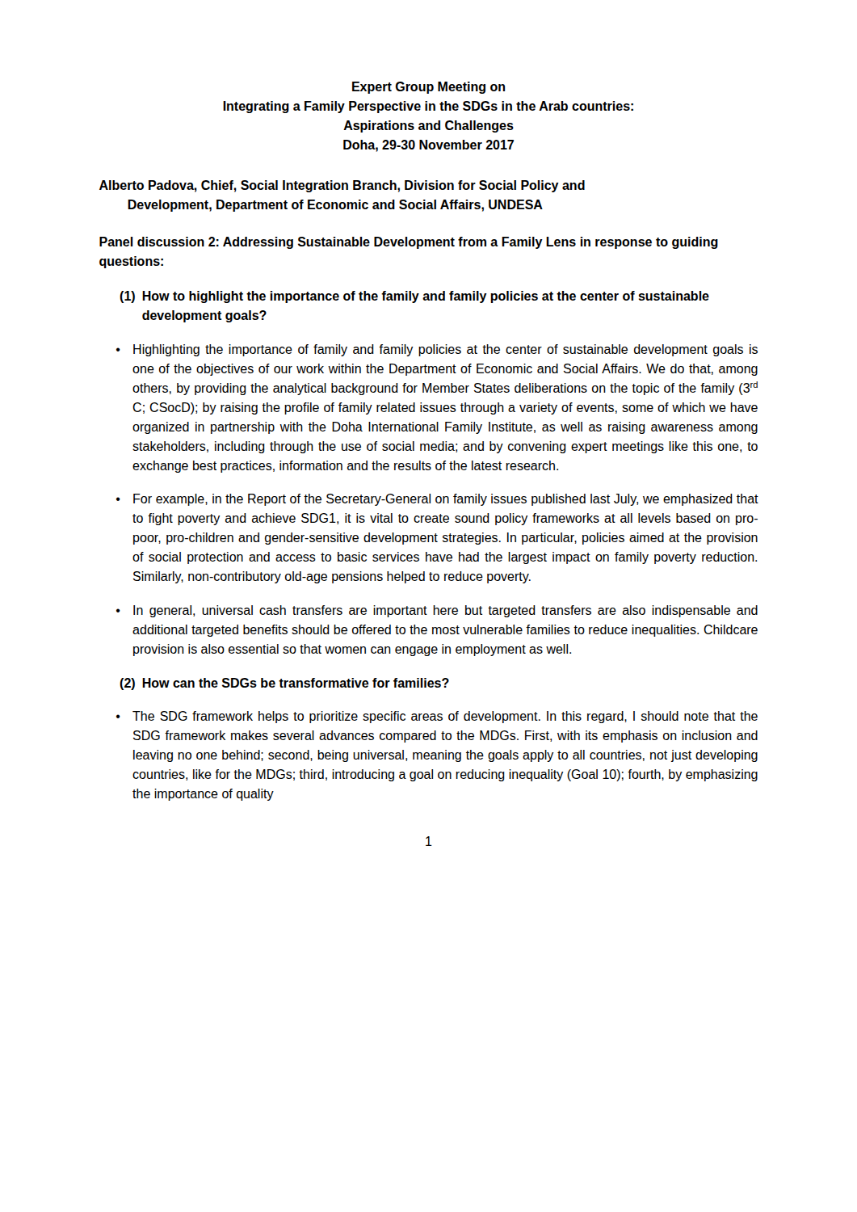Expert Group Meeting on
Integrating a Family Perspective in the SDGs in the Arab countries:
Aspirations and Challenges
Doha, 29-30 November 2017
Alberto Padova, Chief, Social Integration Branch, Division for Social Policy and Development, Department of Economic and Social Affairs, UNDESA
Panel discussion 2: Addressing Sustainable Development from a Family Lens in response to guiding questions:
(1) How to highlight the importance of the family and family policies at the center of sustainable development goals?
Highlighting the importance of family and family policies at the center of sustainable development goals is one of the objectives of our work within the Department of Economic and Social Affairs. We do that, among others, by providing the analytical background for Member States deliberations on the topic of the family (3rd C; CSocD); by raising the profile of family related issues through a variety of events, some of which we have organized in partnership with the Doha International Family Institute, as well as raising awareness among stakeholders, including through the use of social media; and by convening expert meetings like this one, to exchange best practices, information and the results of the latest research.
For example, in the Report of the Secretary-General on family issues published last July, we emphasized that to fight poverty and achieve SDG1, it is vital to create sound policy frameworks at all levels based on pro-poor, pro-children and gender-sensitive development strategies. In particular, policies aimed at the provision of social protection and access to basic services have had the largest impact on family poverty reduction. Similarly, non-contributory old-age pensions helped to reduce poverty.
In general, universal cash transfers are important here but targeted transfers are also indispensable and additional targeted benefits should be offered to the most vulnerable families to reduce inequalities. Childcare provision is also essential so that women can engage in employment as well.
(2) How can the SDGs be transformative for families?
The SDG framework helps to prioritize specific areas of development. In this regard, I should note that the SDG framework makes several advances compared to the MDGs. First, with its emphasis on inclusion and leaving no one behind; second, being universal, meaning the goals apply to all countries, not just developing countries, like for the MDGs; third, introducing a goal on reducing inequality (Goal 10); fourth, by emphasizing the importance of quality
1